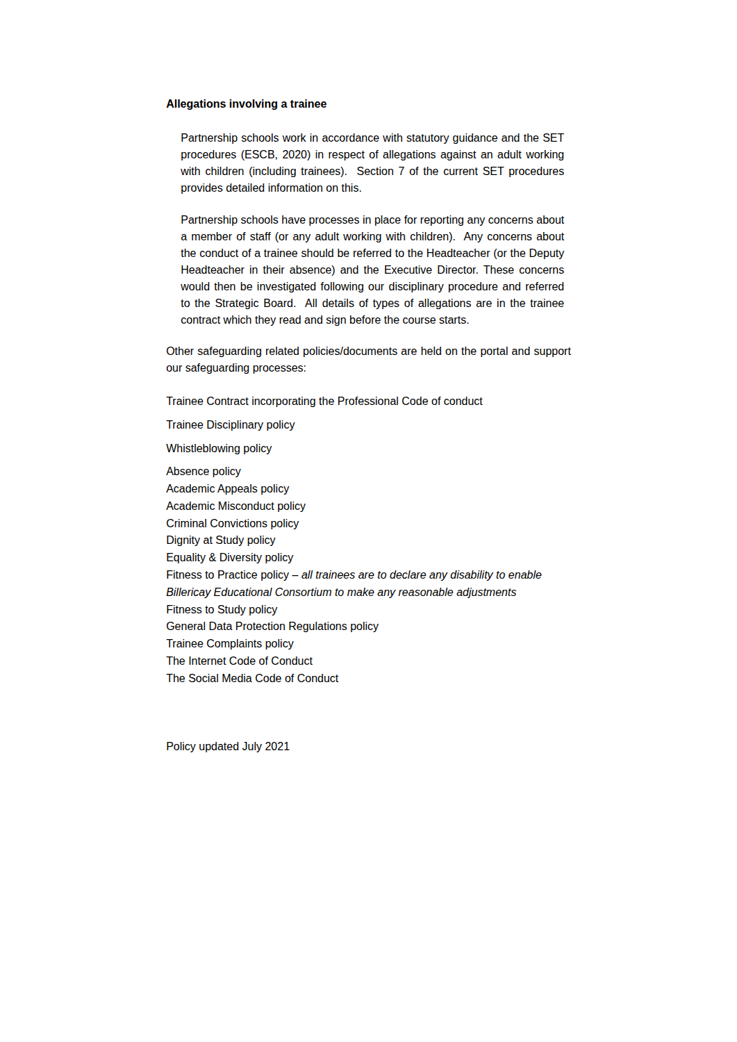Allegations involving a trainee
Partnership schools work in accordance with statutory guidance and the SET procedures (ESCB, 2020) in respect of allegations against an adult working with children (including trainees). Section 7 of the current SET procedures provides detailed information on this.
Partnership schools have processes in place for reporting any concerns about a member of staff (or any adult working with children). Any concerns about the conduct of a trainee should be referred to the Headteacher (or the Deputy Headteacher in their absence) and the Executive Director. These concerns would then be investigated following our disciplinary procedure and referred to the Strategic Board. All details of types of allegations are in the trainee contract which they read and sign before the course starts.
Other safeguarding related policies/documents are held on the portal and support our safeguarding processes:
Trainee Contract incorporating the Professional Code of conduct
Trainee Disciplinary policy
Whistleblowing policy
Absence policy
Academic Appeals policy
Academic Misconduct policy
Criminal Convictions policy
Dignity at Study policy
Equality & Diversity policy
Fitness to Practice policy – all trainees are to declare any disability to enable Billericay Educational Consortium to make any reasonable adjustments
Fitness to Study policy
General Data Protection Regulations policy
Trainee Complaints policy
The Internet Code of Conduct
The Social Media Code of Conduct
Policy updated July 2021